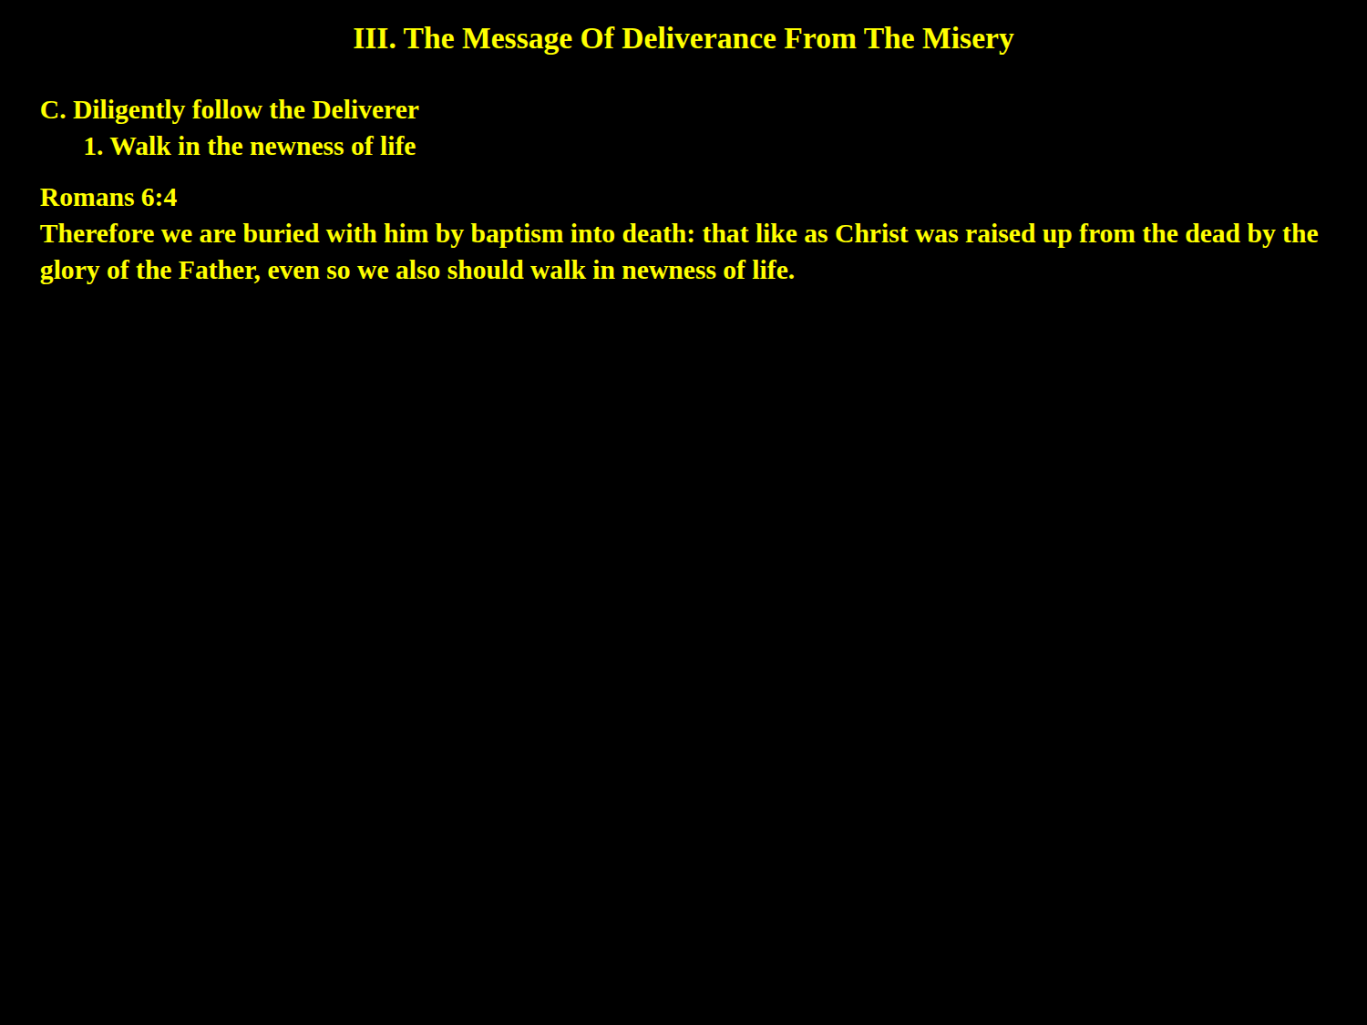III. The Message Of Deliverance From The Misery
C. Diligently follow the Deliverer
1. Walk in the newness of life
Romans 6:4
Therefore we are buried with him by baptism into death: that like as Christ was raised up from the dead by the glory of the Father, even so we also should walk in newness of life.